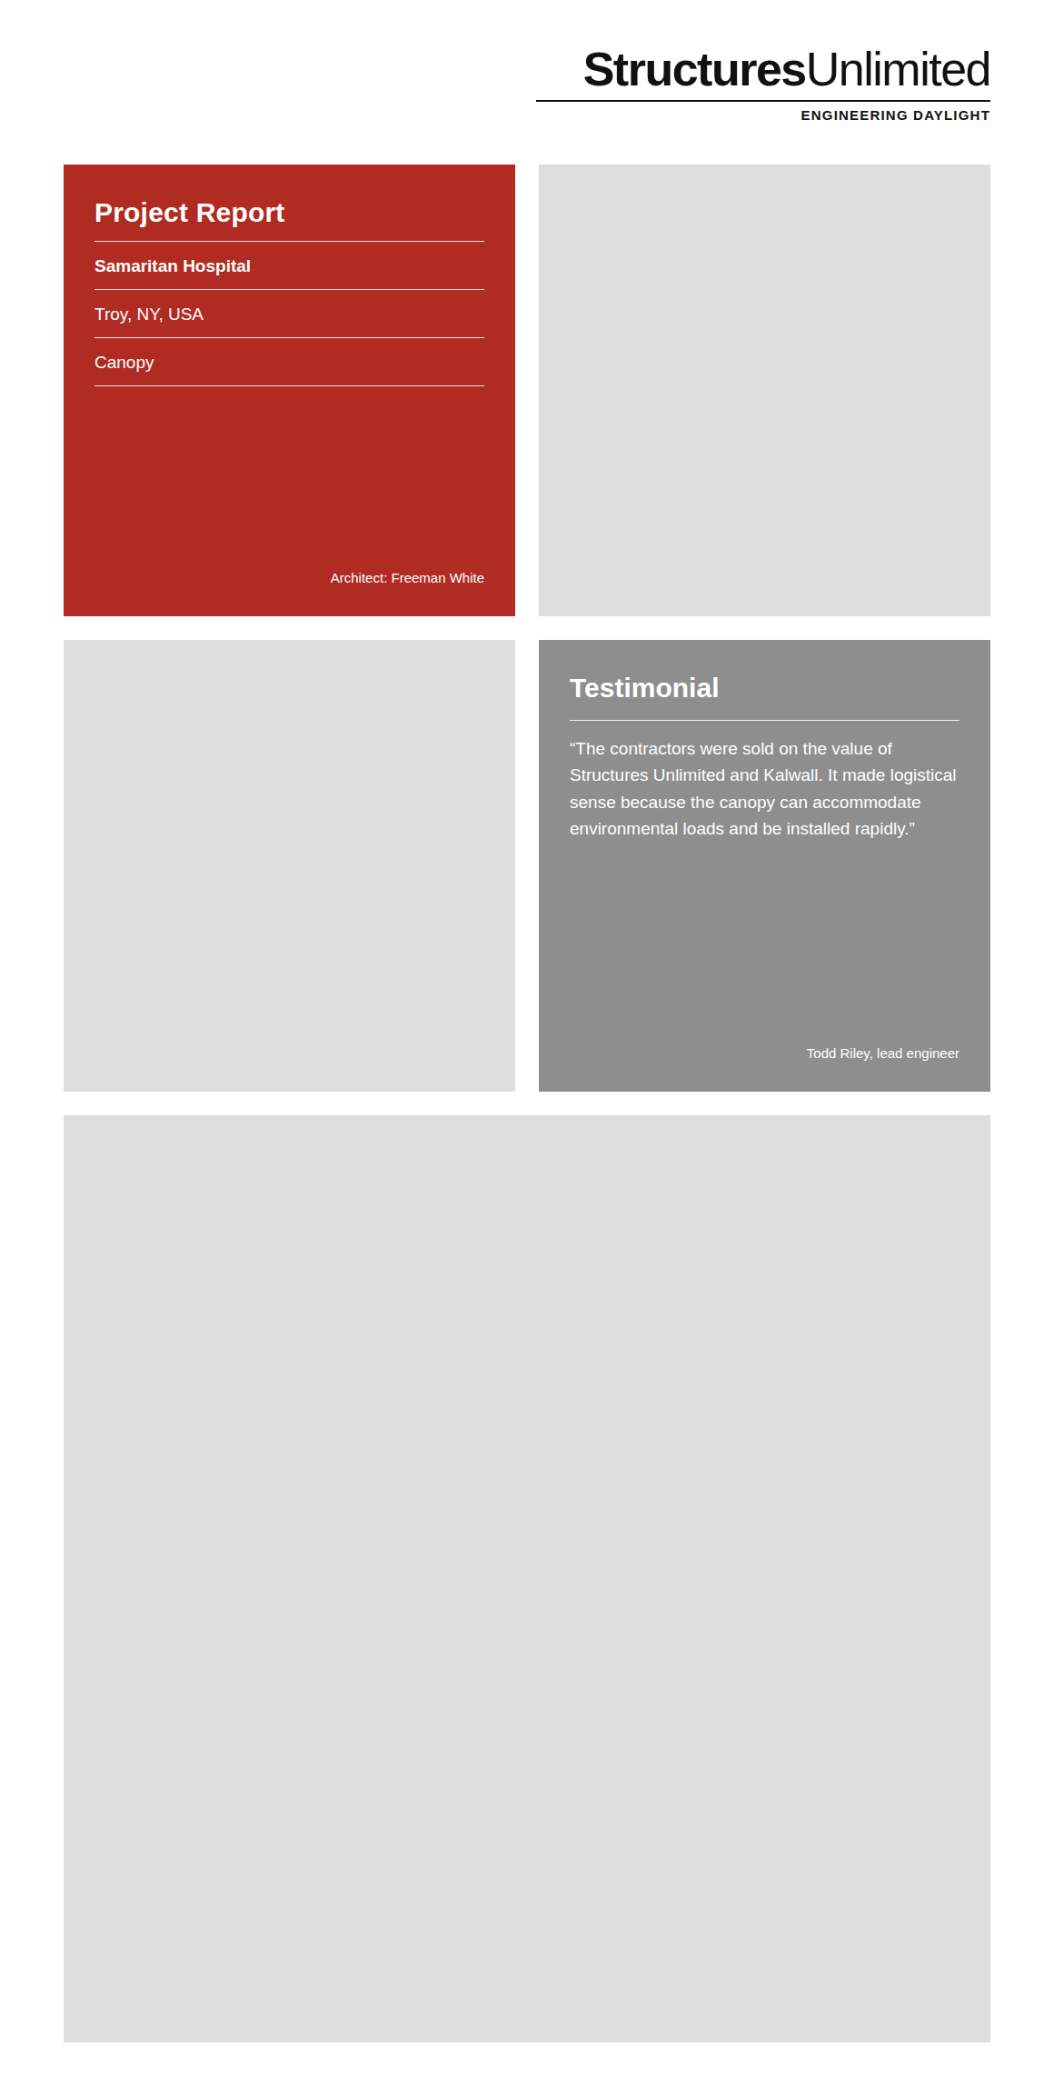Structures Unlimited
Engineering Daylight
Project Report
Samaritan Hospital
Troy, NY, USA
Canopy
Architect: Freeman White
Testimonial
“The contractors were sold on the value of Structures Unlimited and Kalwall. It made logistical sense because the canopy can accommodate environmental loads and be installed rapidly.”
Todd Riley, lead engineer